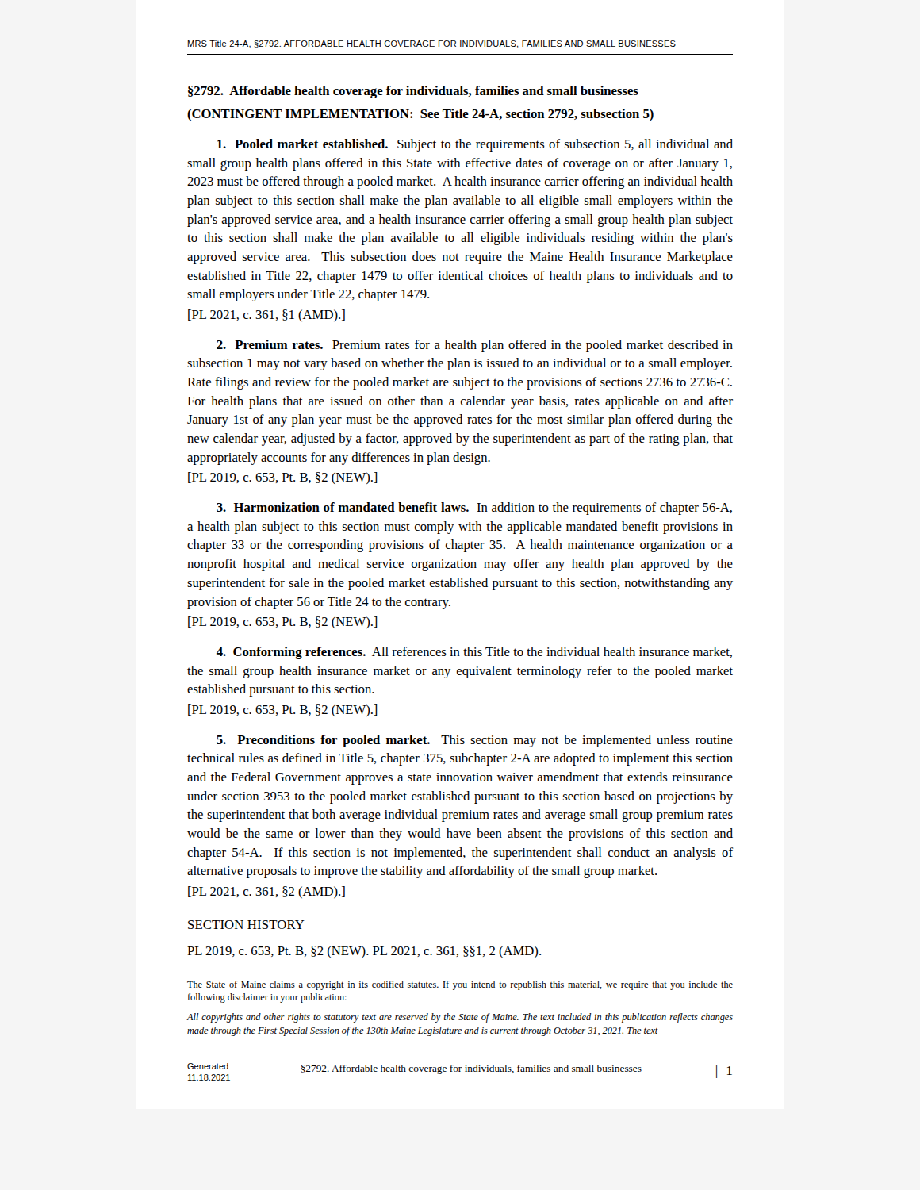MRS Title 24-A, §2792. AFFORDABLE HEALTH COVERAGE FOR INDIVIDUALS, FAMILIES AND SMALL BUSINESSES
§2792. Affordable health coverage for individuals, families and small businesses
(CONTINGENT IMPLEMENTATION: See Title 24-A, section 2792, subsection 5)
1. Pooled market established. Subject to the requirements of subsection 5, all individual and small group health plans offered in this State with effective dates of coverage on or after January 1, 2023 must be offered through a pooled market. A health insurance carrier offering an individual health plan subject to this section shall make the plan available to all eligible small employers within the plan's approved service area, and a health insurance carrier offering a small group health plan subject to this section shall make the plan available to all eligible individuals residing within the plan's approved service area. This subsection does not require the Maine Health Insurance Marketplace established in Title 22, chapter 1479 to offer identical choices of health plans to individuals and to small employers under Title 22, chapter 1479.
[PL 2021, c. 361, §1 (AMD).]
2. Premium rates. Premium rates for a health plan offered in the pooled market described in subsection 1 may not vary based on whether the plan is issued to an individual or to a small employer. Rate filings and review for the pooled market are subject to the provisions of sections 2736 to 2736‑C. For health plans that are issued on other than a calendar year basis, rates applicable on and after January 1st of any plan year must be the approved rates for the most similar plan offered during the new calendar year, adjusted by a factor, approved by the superintendent as part of the rating plan, that appropriately accounts for any differences in plan design.
[PL 2019, c. 653, Pt. B, §2 (NEW).]
3. Harmonization of mandated benefit laws. In addition to the requirements of chapter 56‑A, a health plan subject to this section must comply with the applicable mandated benefit provisions in chapter 33 or the corresponding provisions of chapter 35. A health maintenance organization or a nonprofit hospital and medical service organization may offer any health plan approved by the superintendent for sale in the pooled market established pursuant to this section, notwithstanding any provision of chapter 56 or Title 24 to the contrary.
[PL 2019, c. 653, Pt. B, §2 (NEW).]
4. Conforming references. All references in this Title to the individual health insurance market, the small group health insurance market or any equivalent terminology refer to the pooled market established pursuant to this section.
[PL 2019, c. 653, Pt. B, §2 (NEW).]
5. Preconditions for pooled market. This section may not be implemented unless routine technical rules as defined in Title 5, chapter 375, subchapter 2‑A are adopted to implement this section and the Federal Government approves a state innovation waiver amendment that extends reinsurance under section 3953 to the pooled market established pursuant to this section based on projections by the superintendent that both average individual premium rates and average small group premium rates would be the same or lower than they would have been absent the provisions of this section and chapter 54‑A. If this section is not implemented, the superintendent shall conduct an analysis of alternative proposals to improve the stability and affordability of the small group market.
[PL 2021, c. 361, §2 (AMD).]
SECTION HISTORY
PL 2019, c. 653, Pt. B, §2 (NEW). PL 2021, c. 361, §§1, 2 (AMD).
The State of Maine claims a copyright in its codified statutes. If you intend to republish this material, we require that you include the following disclaimer in your publication:
All copyrights and other rights to statutory text are reserved by the State of Maine. The text included in this publication reflects changes made through the First Special Session of the 130th Maine Legislature and is current through October 31, 2021. The text
Generated
11.18.2021
§2792. Affordable health coverage for individuals, families and small businesses
|1